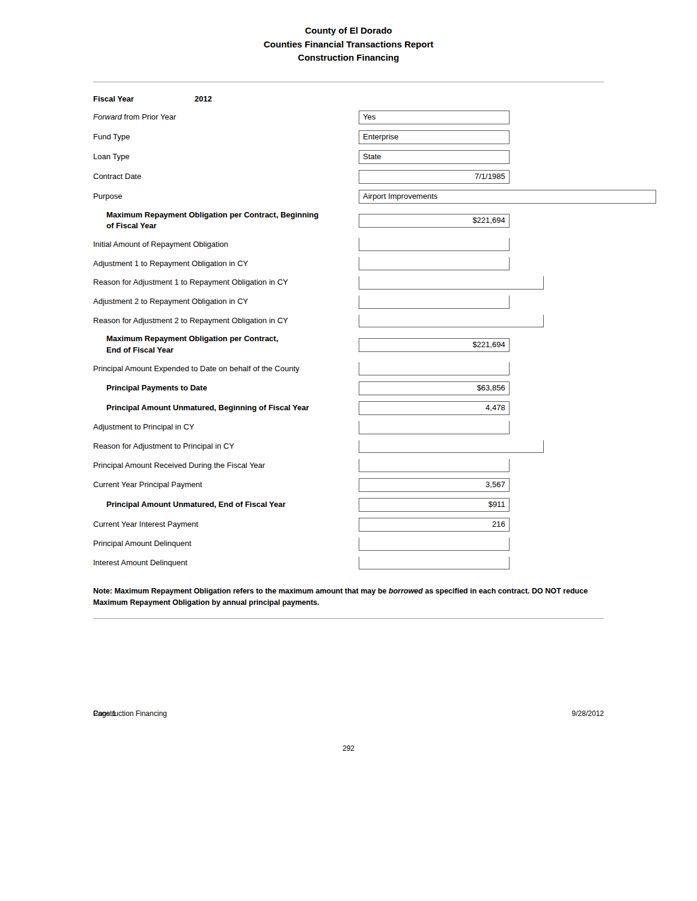County of El Dorado
Counties Financial Transactions Report
Construction Financing
| Fiscal Year 2012 | |
| Forward from Prior Year | Yes |
| Fund Type | Enterprise |
| Loan Type | State |
| Contract Date | 7/1/1985 |
| Purpose | Airport Improvements |
| Maximum Repayment Obligation per Contract, Beginning of Fiscal Year | $221,694 |
| Initial Amount of Repayment Obligation | |
| Adjustment 1 to Repayment Obligation in CY | |
| Reason for Adjustment 1 to Repayment Obligation in CY | |
| Adjustment 2 to Repayment Obligation in CY | |
| Reason for Adjustment 2 to Repayment Obligation in CY | |
| Maximum Repayment Obligation per Contract, End of Fiscal Year | $221,694 |
| Principal Amount Expended to Date on behalf of the County | |
| Principal Payments to Date | $63,856 |
| Principal Amount Unmatured, Beginning of Fiscal Year | 4,478 |
| Adjustment to Principal in CY | |
| Reason for Adjustment to Principal in CY | |
| Principal Amount Received During the Fiscal Year | |
| Current Year Principal Payment | 3,567 |
| Principal Amount Unmatured, End of Fiscal Year | $911 |
| Current Year Interest Payment | 216 |
| Principal Amount Delinquent | |
| Interest Amount Delinquent | |
Note: Maximum Repayment Obligation refers to the maximum amount that may be borrowed as specified in each contract. DO NOT reduce Maximum Repayment Obligation by annual principal payments.
Construction Financing Page 1 9/28/2012
292